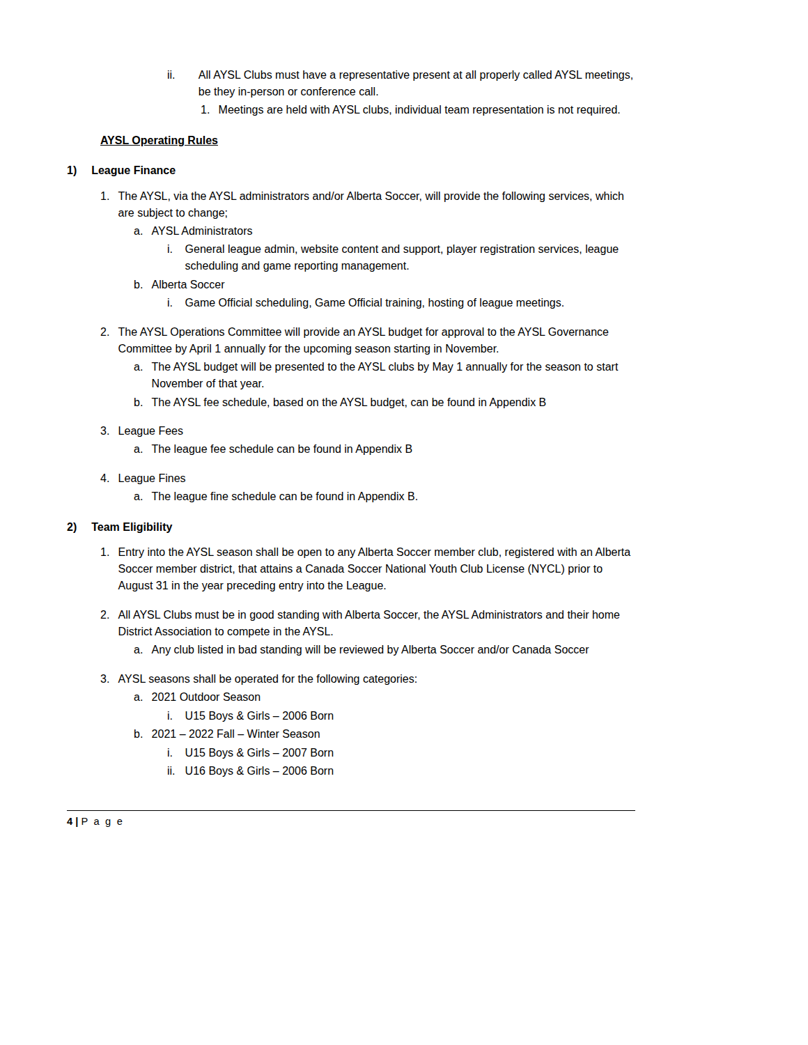ii. All AYSL Clubs must have a representative present at all properly called AYSL meetings, be they in-person or conference call.
1. Meetings are held with AYSL clubs, individual team representation is not required.
AYSL Operating Rules
1) League Finance
1. The AYSL, via the AYSL administrators and/or Alberta Soccer, will provide the following services, which are subject to change;
a. AYSL Administrators
i. General league admin, website content and support, player registration services, league scheduling and game reporting management.
b. Alberta Soccer
i. Game Official scheduling, Game Official training, hosting of league meetings.
2. The AYSL Operations Committee will provide an AYSL budget for approval to the AYSL Governance Committee by April 1 annually for the upcoming season starting in November.
a. The AYSL budget will be presented to the AYSL clubs by May 1 annually for the season to start November of that year.
b. The AYSL fee schedule, based on the AYSL budget, can be found in Appendix B
3. League Fees
a. The league fee schedule can be found in Appendix B
4. League Fines
a. The league fine schedule can be found in Appendix B.
2) Team Eligibility
1. Entry into the AYSL season shall be open to any Alberta Soccer member club, registered with an Alberta Soccer member district, that attains a Canada Soccer National Youth Club License (NYCL) prior to August 31 in the year preceding entry into the League.
2. All AYSL Clubs must be in good standing with Alberta Soccer, the AYSL Administrators and their home District Association to compete in the AYSL.
a. Any club listed in bad standing will be reviewed by Alberta Soccer and/or Canada Soccer
3. AYSL seasons shall be operated for the following categories:
a. 2021 Outdoor Season
i. U15 Boys & Girls – 2006 Born
b. 2021 – 2022 Fall – Winter Season
i. U15 Boys & Girls – 2007 Born
ii. U16 Boys & Girls – 2006 Born
4 | P a g e